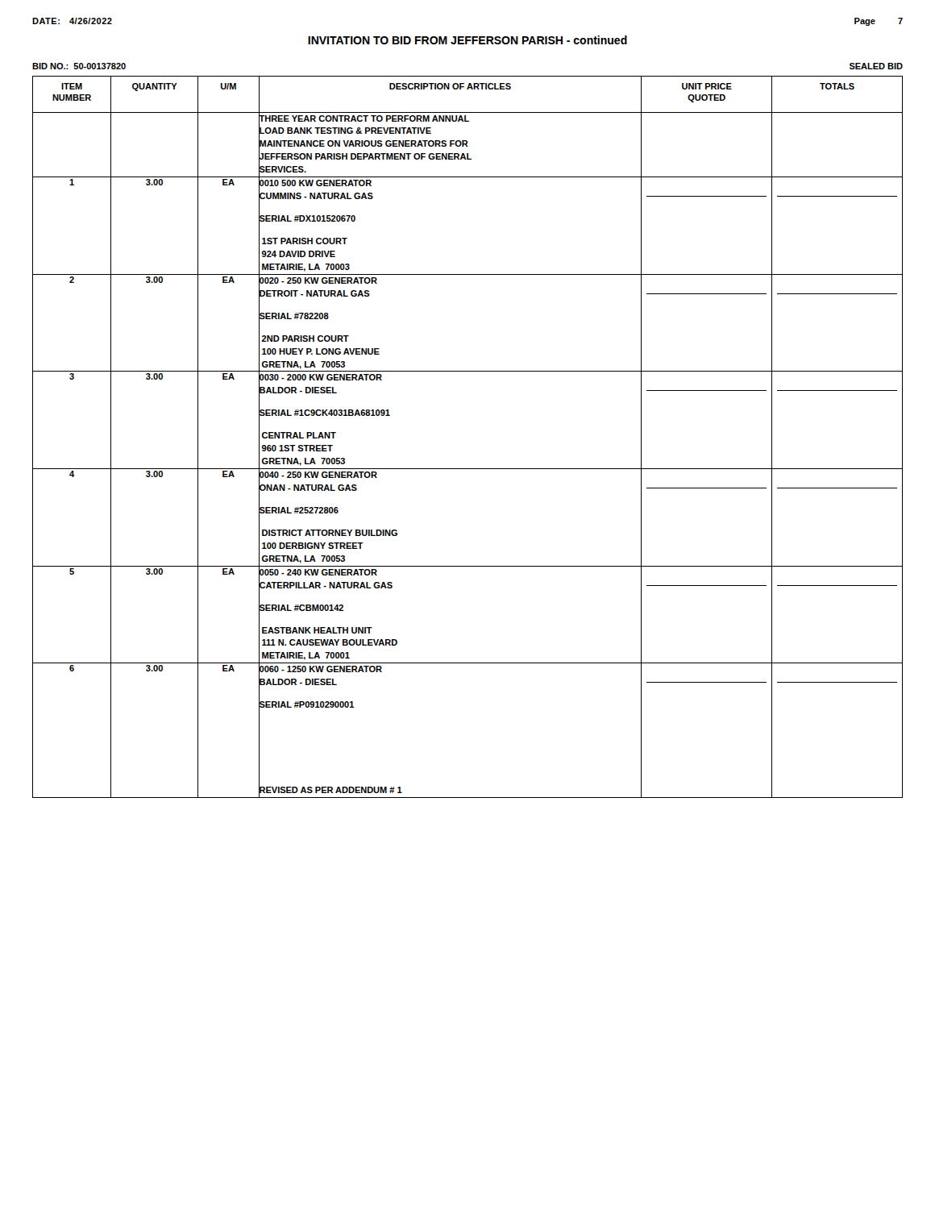DATE: 4/26/2022
Page7
INVITATION TO BID FROM JEFFERSON PARISH - continued
BID NO.: 50-00137820
SEALED BID
| ITEM NUMBER | QUANTITY | U/M | DESCRIPTION OF ARTICLES | UNIT PRICE QUOTED | TOTALS |
| --- | --- | --- | --- | --- | --- |
| | | | THREE YEAR CONTRACT TO PERFORM ANNUAL LOAD BANK TESTING & PREVENTATIVE MAINTENANCE ON VARIOUS GENERATORS FOR JEFFERSON PARISH DEPARTMENT OF GENERAL SERVICES. | | |
| 1 | 3.00 | EA | 0010 500 KW GENERATOR CUMMINS - NATURAL GAS SERIAL #DX101520670 1ST PARISH COURT 924 DAVID DRIVE METAIRIE, LA 70003 | | |
| 2 | 3.00 | EA | 0020 - 250 KW GENERATOR DETROIT - NATURAL GAS SERIAL #782208 2ND PARISH COURT 100 HUEY P. LONG AVENUE GRETNA, LA 70053 | | |
| 3 | 3.00 | EA | 0030 - 2000 KW GENERATOR BALDOR - DIESEL SERIAL #1C9CK4031BA681091 CENTRAL PLANT 960 1ST STREET GRETNA, LA 70053 | | |
| 4 | 3.00 | EA | 0040 - 250 KW GENERATOR ONAN - NATURAL GAS SERIAL #25272806 DISTRICT ATTORNEY BUILDING 100 DERBIGNY STREET GRETNA, LA 70053 | | |
| 5 | 3.00 | EA | 0050 - 240 KW GENERATOR CATERPILLAR - NATURAL GAS SERIAL #CBM00142 EASTBANK HEALTH UNIT 111 N. CAUSEWAY BOULEVARD METAIRIE, LA 70001 | | |
| 6 | 3.00 | EA | 0060 - 1250 KW GENERATOR BALDOR - DIESEL SERIAL #P0910290001 REVISED AS PER ADDENDUM # 1 | | |